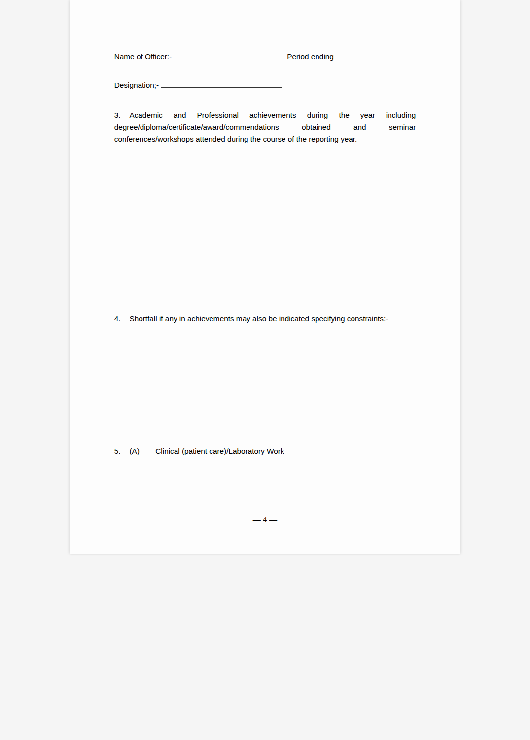Name of Officer:- Period ending
Designation;-
3. Academic and Professional achievements during the year including degree/diploma/certificate/award/commendations obtained and seminar conferences/workshops attended during the course of the reporting year.
4. Shortfall if any in achievements may also be indicated specifying constraints:-
5.(A) Clinical (patient care)/Laboratory Work
— 4 —